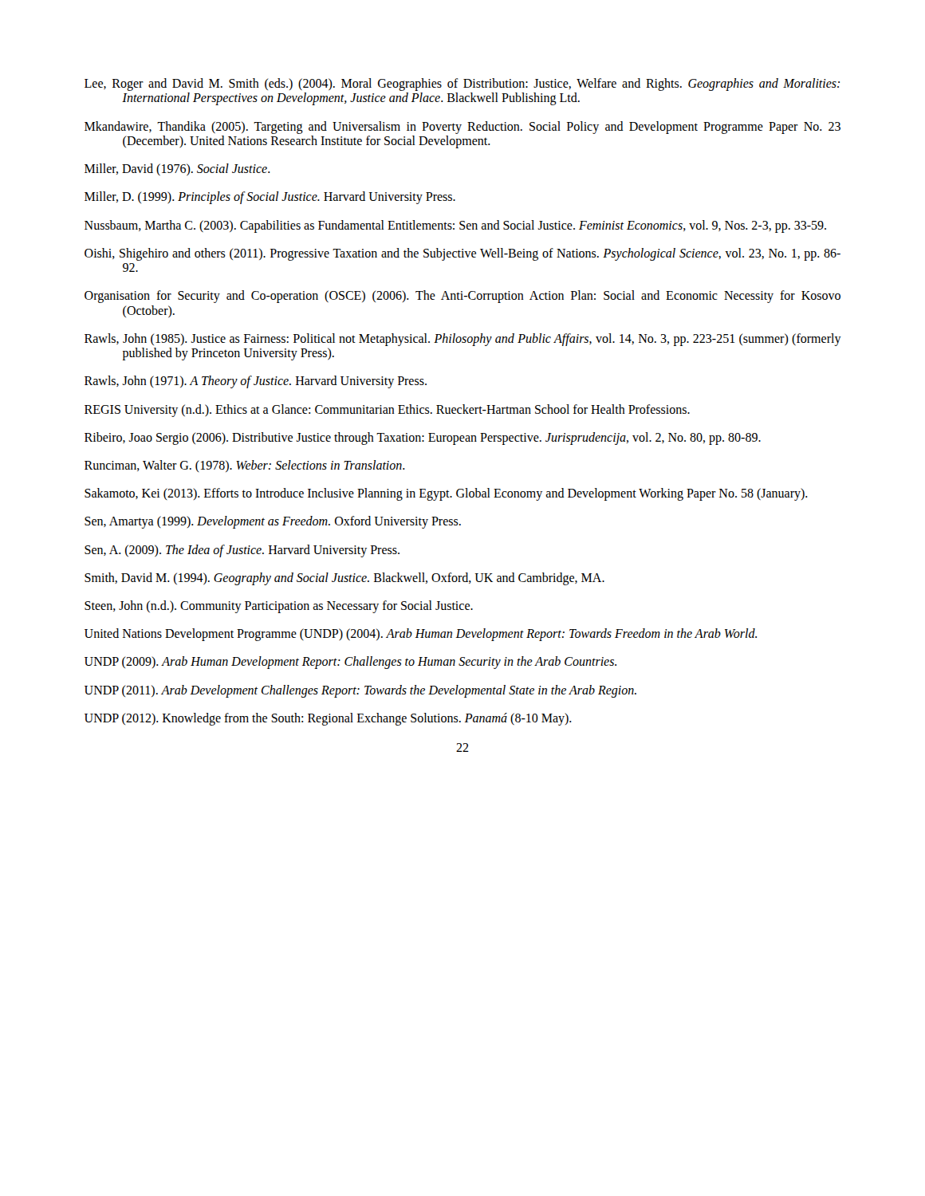Lee, Roger and David M. Smith (eds.) (2004). Moral Geographies of Distribution: Justice, Welfare and Rights. Geographies and Moralities: International Perspectives on Development, Justice and Place. Blackwell Publishing Ltd.
Mkandawire, Thandika (2005). Targeting and Universalism in Poverty Reduction. Social Policy and Development Programme Paper No. 23 (December). United Nations Research Institute for Social Development.
Miller, David (1976). Social Justice.
Miller, D. (1999). Principles of Social Justice. Harvard University Press.
Nussbaum, Martha C. (2003). Capabilities as Fundamental Entitlements: Sen and Social Justice. Feminist Economics, vol. 9, Nos. 2-3, pp. 33-59.
Oishi, Shigehiro and others (2011). Progressive Taxation and the Subjective Well-Being of Nations. Psychological Science, vol. 23, No. 1, pp. 86-92.
Organisation for Security and Co-operation (OSCE) (2006). The Anti-Corruption Action Plan: Social and Economic Necessity for Kosovo (October).
Rawls, John (1985). Justice as Fairness: Political not Metaphysical. Philosophy and Public Affairs, vol. 14, No. 3, pp. 223-251 (summer) (formerly published by Princeton University Press).
Rawls, John (1971). A Theory of Justice. Harvard University Press.
REGIS University (n.d.). Ethics at a Glance: Communitarian Ethics. Rueckert-Hartman School for Health Professions.
Ribeiro, Joao Sergio (2006). Distributive Justice through Taxation: European Perspective. Jurisprudencija, vol. 2, No. 80, pp. 80-89.
Runciman, Walter G. (1978). Weber: Selections in Translation.
Sakamoto, Kei (2013). Efforts to Introduce Inclusive Planning in Egypt. Global Economy and Development Working Paper No. 58 (January).
Sen, Amartya (1999). Development as Freedom. Oxford University Press.
Sen, A. (2009). The Idea of Justice. Harvard University Press.
Smith, David M. (1994). Geography and Social Justice. Blackwell, Oxford, UK and Cambridge, MA.
Steen, John (n.d.). Community Participation as Necessary for Social Justice.
United Nations Development Programme (UNDP) (2004). Arab Human Development Report: Towards Freedom in the Arab World.
UNDP (2009). Arab Human Development Report: Challenges to Human Security in the Arab Countries.
UNDP (2011). Arab Development Challenges Report: Towards the Developmental State in the Arab Region.
UNDP (2012). Knowledge from the South: Regional Exchange Solutions. Panamá (8-10 May).
22